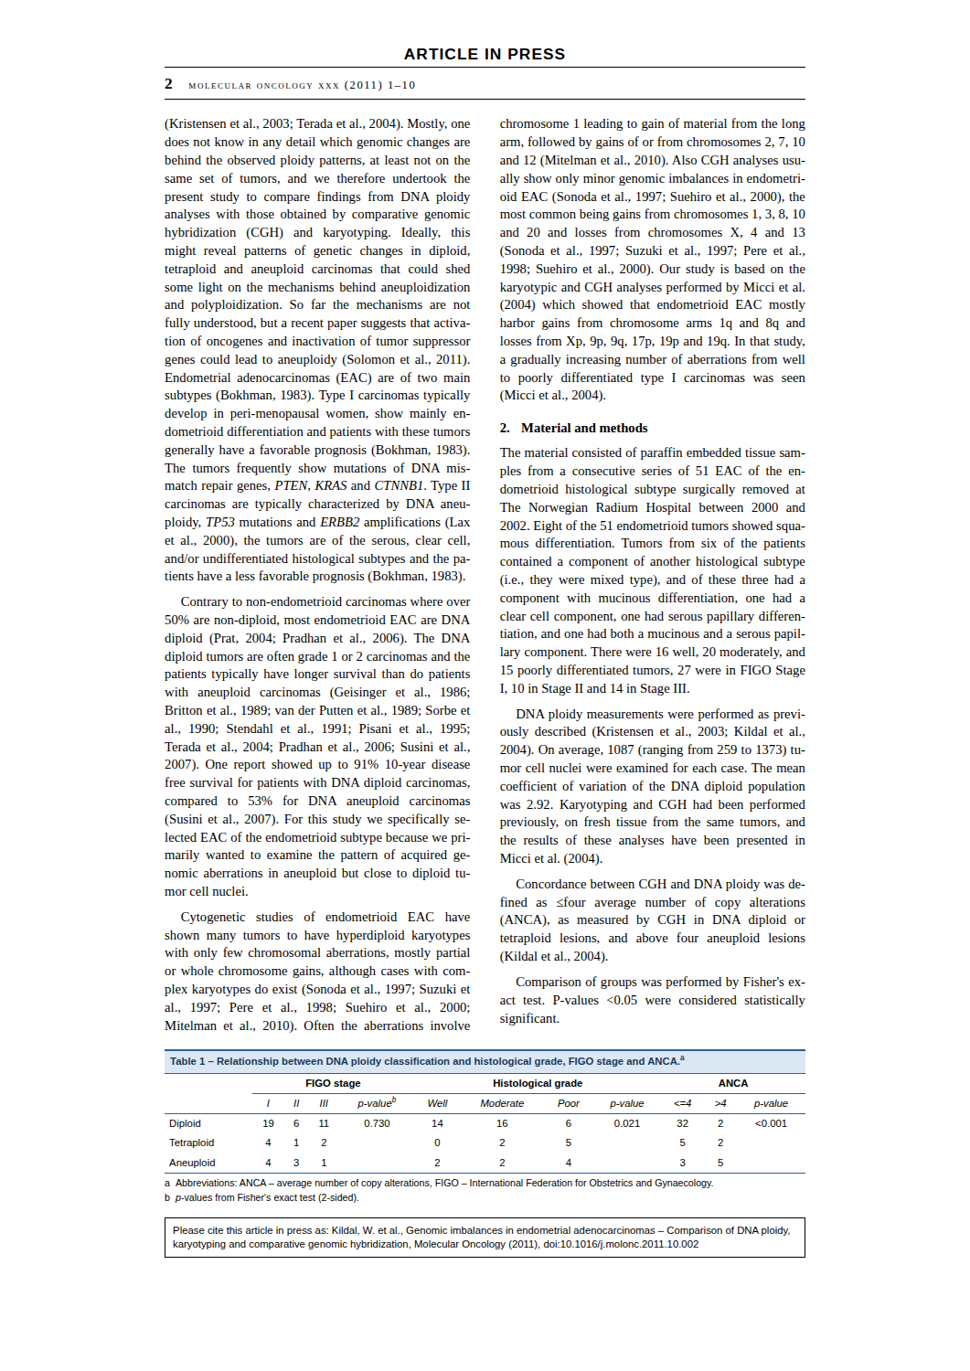ARTICLE IN PRESS
2 molecular oncology xxx (2011) 1–10
(Kristensen et al., 2003; Terada et al., 2004). Mostly, one does not know in any detail which genomic changes are behind the observed ploidy patterns, at least not on the same set of tumors, and we therefore undertook the present study to compare findings from DNA ploidy analyses with those obtained by comparative genomic hybridization (CGH) and karyotyping. Ideally, this might reveal patterns of genetic changes in diploid, tetraploid and aneuploid carcinomas that could shed some light on the mechanisms behind aneuploidization and polyploidization. So far the mechanisms are not fully understood, but a recent paper suggests that activation of oncogenes and inactivation of tumor suppressor genes could lead to aneuploidy (Solomon et al., 2011). Endometrial adenocarcinomas (EAC) are of two main subtypes (Bokhman, 1983). Type I carcinomas typically develop in peri-menopausal women, show mainly endometrioid differentiation and patients with these tumors generally have a favorable prognosis (Bokhman, 1983). The tumors frequently show mutations of DNA mismatch repair genes, PTEN, KRAS and CTNNB1. Type II carcinomas are typically characterized by DNA aneuploidy, TP53 mutations and ERBB2 amplifications (Lax et al., 2000), the tumors are of the serous, clear cell, and/or undifferentiated histological subtypes and the patients have a less favorable prognosis (Bokhman, 1983).
Contrary to non-endometrioid carcinomas where over 50% are non-diploid, most endometrioid EAC are DNA diploid (Prat, 2004; Pradhan et al., 2006). The DNA diploid tumors are often grade 1 or 2 carcinomas and the patients typically have longer survival than do patients with aneuploid carcinomas (Geisinger et al., 1986; Britton et al., 1989; van der Putten et al., 1989; Sorbe et al., 1990; Stendahl et al., 1991; Pisani et al., 1995; Terada et al., 2004; Pradhan et al., 2006; Susini et al., 2007). One report showed up to 91% 10-year disease free survival for patients with DNA diploid carcinomas, compared to 53% for DNA aneuploid carcinomas (Susini et al., 2007). For this study we specifically selected EAC of the endometrioid subtype because we primarily wanted to examine the pattern of acquired genomic aberrations in aneuploid but close to diploid tumor cell nuclei.
Cytogenetic studies of endometrioid EAC have shown many tumors to have hyperdiploid karyotypes with only few chromosomal aberrations, mostly partial or whole chromosome gains, although cases with complex karyotypes do exist (Sonoda et al., 1997; Suzuki et al., 1997; Pere et al., 1998; Suehiro et al., 2000; Mitelman et al., 2010). Often the aberrations involve chromosome 1 leading to gain of material from the long arm, followed by gains of or from chromosomes 2, 7, 10 and 12 (Mitelman et al., 2010). Also CGH analyses usually show only minor genomic imbalances in endometrioid EAC (Sonoda et al., 1997; Suehiro et al., 2000), the most common being gains from chromosomes 1, 3, 8, 10 and 20 and losses from chromosomes X, 4 and 13 (Sonoda et al., 1997; Suzuki et al., 1997; Pere et al., 1998; Suehiro et al., 2000). Our study is based on the karyotypic and CGH analyses performed by Micci et al. (2004) which showed that endometrioid EAC mostly harbor gains from chromosome arms 1q and 8q and losses from Xp, 9p, 9q, 17p, 19p and 19q. In that study, a gradually increasing number of aberrations from well to poorly differentiated type I carcinomas was seen (Micci et al., 2004).
2. Material and methods
The material consisted of paraffin embedded tissue samples from a consecutive series of 51 EAC of the endometrioid histological subtype surgically removed at The Norwegian Radium Hospital between 2000 and 2002. Eight of the 51 endometrioid tumors showed squamous differentiation. Tumors from six of the patients contained a component of another histological subtype (i.e., they were mixed type), and of these three had a component with mucinous differentiation, one had a clear cell component, one had serous papillary differentiation, and one had both a mucinous and a serous papillary component. There were 16 well, 20 moderately, and 15 poorly differentiated tumors, 27 were in FIGO Stage I, 10 in Stage II and 14 in Stage III.
DNA ploidy measurements were performed as previously described (Kristensen et al., 2003; Kildal et al., 2004). On average, 1087 (ranging from 259 to 1373) tumor cell nuclei were examined for each case. The mean coefficient of variation of the DNA diploid population was 2.92. Karyotyping and CGH had been performed previously, on fresh tissue from the same tumors, and the results of these analyses have been presented in Micci et al. (2004).
Concordance between CGH and DNA ploidy was defined as ≤four average number of copy alterations (ANCA), as measured by CGH in DNA diploid or tetraploid lesions, and above four aneuploid lesions (Kildal et al., 2004).
Comparison of groups was performed by Fisher's exact test. P-values <0.05 were considered statistically significant.
Table 1 – Relationship between DNA ploidy classification and histological grade, FIGO stage and ANCA. a
| | FIGO stage | Histological grade | ANCA |
| --- | --- | --- | --- |
| | I | II | III | p -value b | Well | Moderate | Poor | p -value | <=4 | >4 | p -value |
| Diploid | 19 | 6 | 11 | 0.730 | 14 | 16 | 6 | 0.021 | 32 | 2 | <0.001 |
| Tetraploid | 4 | 1 | 2 | | 0 | 2 | 5 | | 5 | 2 | |
| Aneuploid | 4 | 3 | 1 | | 2 | 2 | 4 | | 3 | 5 | |
a Abbreviations: ANCA – average number of copy alterations, FIGO – International Federation for Obstetrics and Gynaecology.
b p-values from Fisher's exact test (2-sided).
Please cite this article in press as: Kildal, W. et al., Genomic imbalances in endometrial adenocarcinomas – Comparison of DNA ploidy, karyotyping and comparative genomic hybridization, Molecular Oncology (2011), doi:10.1016/j.molonc.2011.10.002